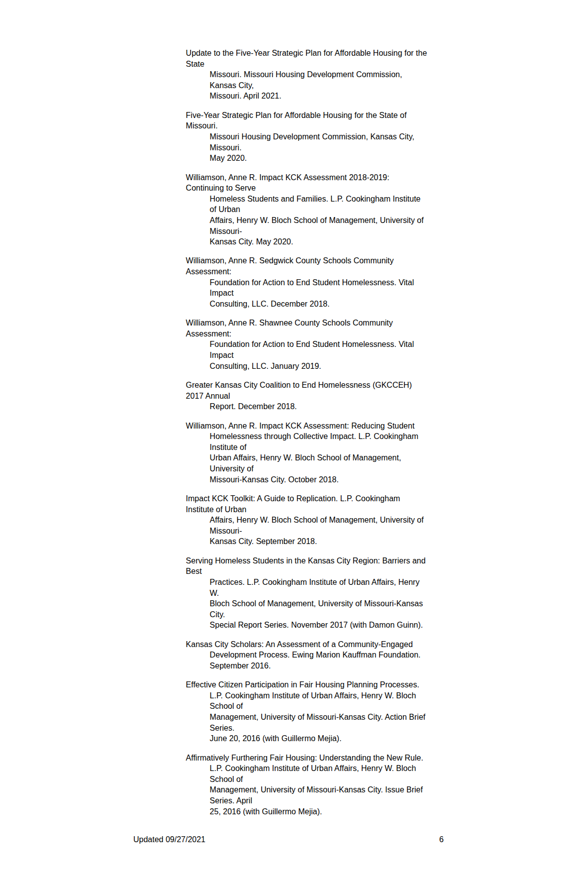Update to the Five-Year Strategic Plan for Affordable Housing for the State
Missouri. Missouri Housing Development Commission, Kansas City,
Missouri. April 2021.
Five-Year Strategic Plan for Affordable Housing for the State of Missouri.
Missouri Housing Development Commission, Kansas City, Missouri.
May 2020.
Williamson, Anne R. Impact KCK Assessment 2018-2019: Continuing to Serve
Homeless Students and Families. L.P. Cookingham Institute of Urban
Affairs, Henry W. Bloch School of Management, University of Missouri-
Kansas City. May 2020.
Williamson, Anne R. Sedgwick County Schools Community Assessment:
Foundation for Action to End Student Homelessness. Vital Impact
Consulting, LLC. December 2018.
Williamson, Anne R. Shawnee County Schools Community Assessment:
Foundation for Action to End Student Homelessness. Vital Impact
Consulting, LLC. January 2019.
Greater Kansas City Coalition to End Homelessness (GKCCEH) 2017 Annual
Report. December 2018.
Williamson, Anne R. Impact KCK Assessment: Reducing Student
Homelessness through Collective Impact. L.P. Cookingham Institute of
Urban Affairs, Henry W. Bloch School of Management, University of
Missouri-Kansas City. October 2018.
Impact KCK Toolkit: A Guide to Replication. L.P. Cookingham Institute of Urban
Affairs, Henry W. Bloch School of Management, University of Missouri-
Kansas City. September 2018.
Serving Homeless Students in the Kansas City Region: Barriers and Best
Practices. L.P. Cookingham Institute of Urban Affairs, Henry W.
Bloch School of Management, University of Missouri-Kansas City.
Special Report Series. November 2017 (with Damon Guinn).
Kansas City Scholars: An Assessment of a Community-Engaged
Development Process. Ewing Marion Kauffman Foundation.
September 2016.
Effective Citizen Participation in Fair Housing Planning Processes.
L.P. Cookingham Institute of Urban Affairs, Henry W. Bloch School of
Management, University of Missouri-Kansas City. Action Brief Series.
June 20, 2016 (with Guillermo Mejia).
Affirmatively Furthering Fair Housing: Understanding the New Rule.
L.P. Cookingham Institute of Urban Affairs, Henry W. Bloch School of
Management, University of Missouri-Kansas City. Issue Brief Series. April
25, 2016 (with Guillermo Mejia).
Updated 09/27/2021 6